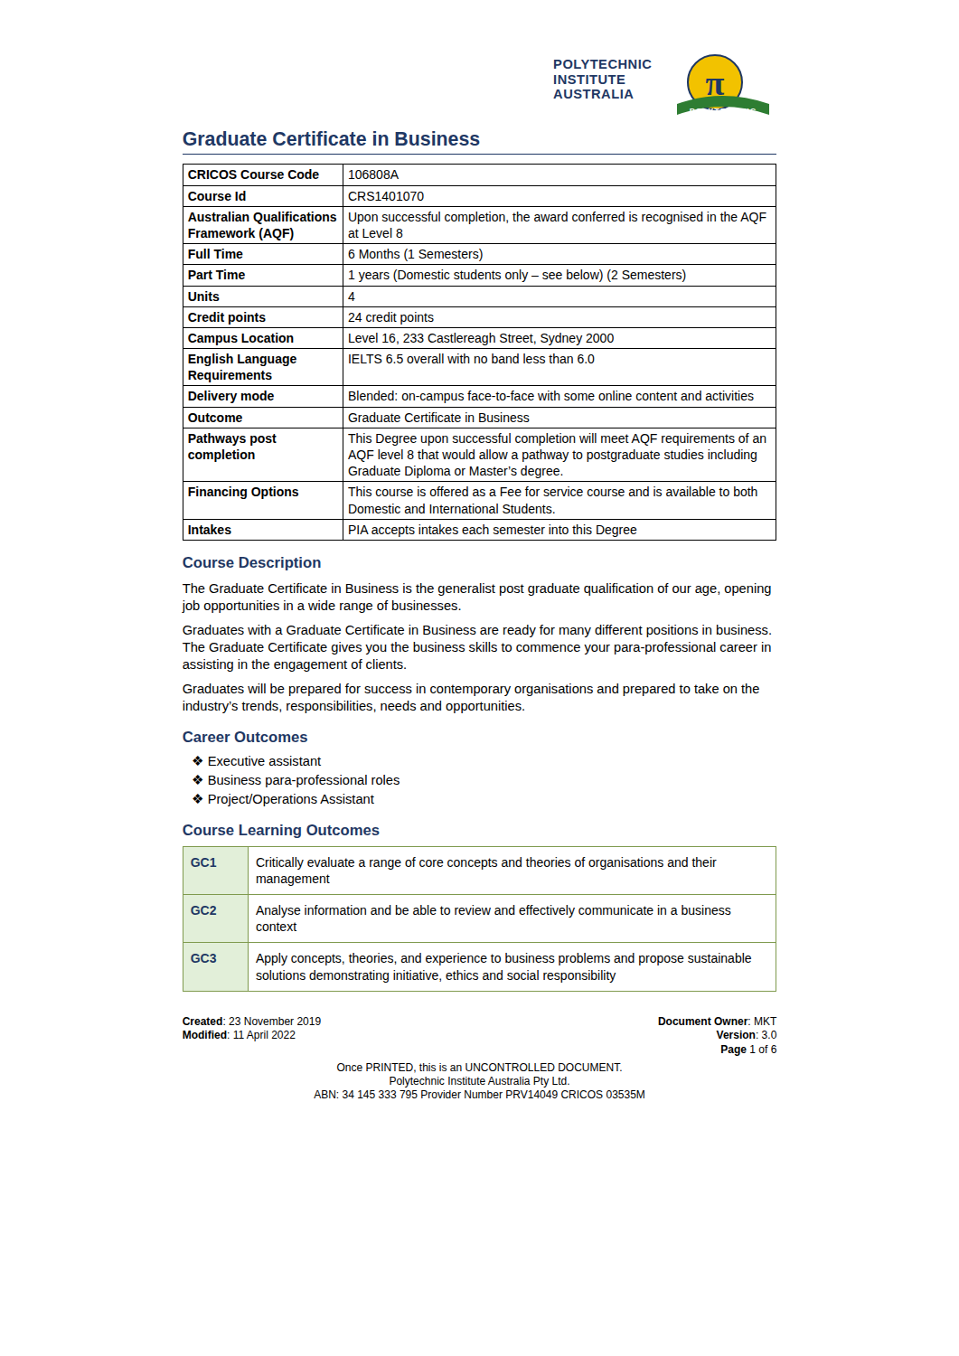POLYTECHNIC
INSTITUTE
AUSTRALIA
π POLYTECHNIC
Graduate Certificate in Business
| CRICOS Course Code | 106808A |
| Course Id | CRS1401070 |
| Australian Qualifications Framework (AQF) | Upon successful completion, the award conferred is recognised in the AQF at Level 8 |
| Full Time | 6 Months (1 Semesters) |
| Part Time | 1 years (Domestic students only – see below) (2 Semesters) |
| Units | 4 |
| Credit points | 24 credit points |
| Campus Location | Level 16, 233 Castlereagh Street, Sydney 2000 |
| English Language Requirements | IELTS 6.5 overall with no band less than 6.0 |
| Delivery mode | Blended: on-campus face-to-face with some online content and activities |
| Outcome | Graduate Certificate in Business |
| Pathways post completion | This Degree upon successful completion will meet AQF requirements of an AQF level 8 that would allow a pathway to postgraduate studies including Graduate Diploma or Master’s degree. |
| Financing Options | This course is offered as a Fee for service course and is available to both Domestic and International Students. |
| Intakes | PIA accepts intakes each semester into this Degree |
Course Description
The Graduate Certificate in Business is the generalist post graduate qualification of our age, opening job opportunities in a wide range of businesses.
Graduates with a Graduate Certificate in Business are ready for many different positions in business. The Graduate Certificate gives you the business skills to commence your para-professional career in assisting in the engagement of clients.
Graduates will be prepared for success in contemporary organisations and prepared to take on the industry’s trends, responsibilities, needs and opportunities.
Career Outcomes
Executive assistant
Business para-professional roles
Project/Operations Assistant
Course Learning Outcomes
| GC1 | Critically evaluate a range of core concepts and theories of organisations and their management |
| GC2 | Analyse information and be able to review and effectively communicate in a business context |
| GC3 | Apply concepts, theories, and experience to business problems and propose sustainable solutions demonstrating initiative, ethics and social responsibility |
Created: 23 November 2019
Modified: 11 April 2022
Document Owner: MKT
Version: 3.0
Page 1 of 6
Once PRINTED, this is an UNCONTROLLED DOCUMENT.
Polytechnic Institute Australia Pty Ltd.
ABN: 34 145 333 795 Provider Number PRV14049 CRICOS 03535M